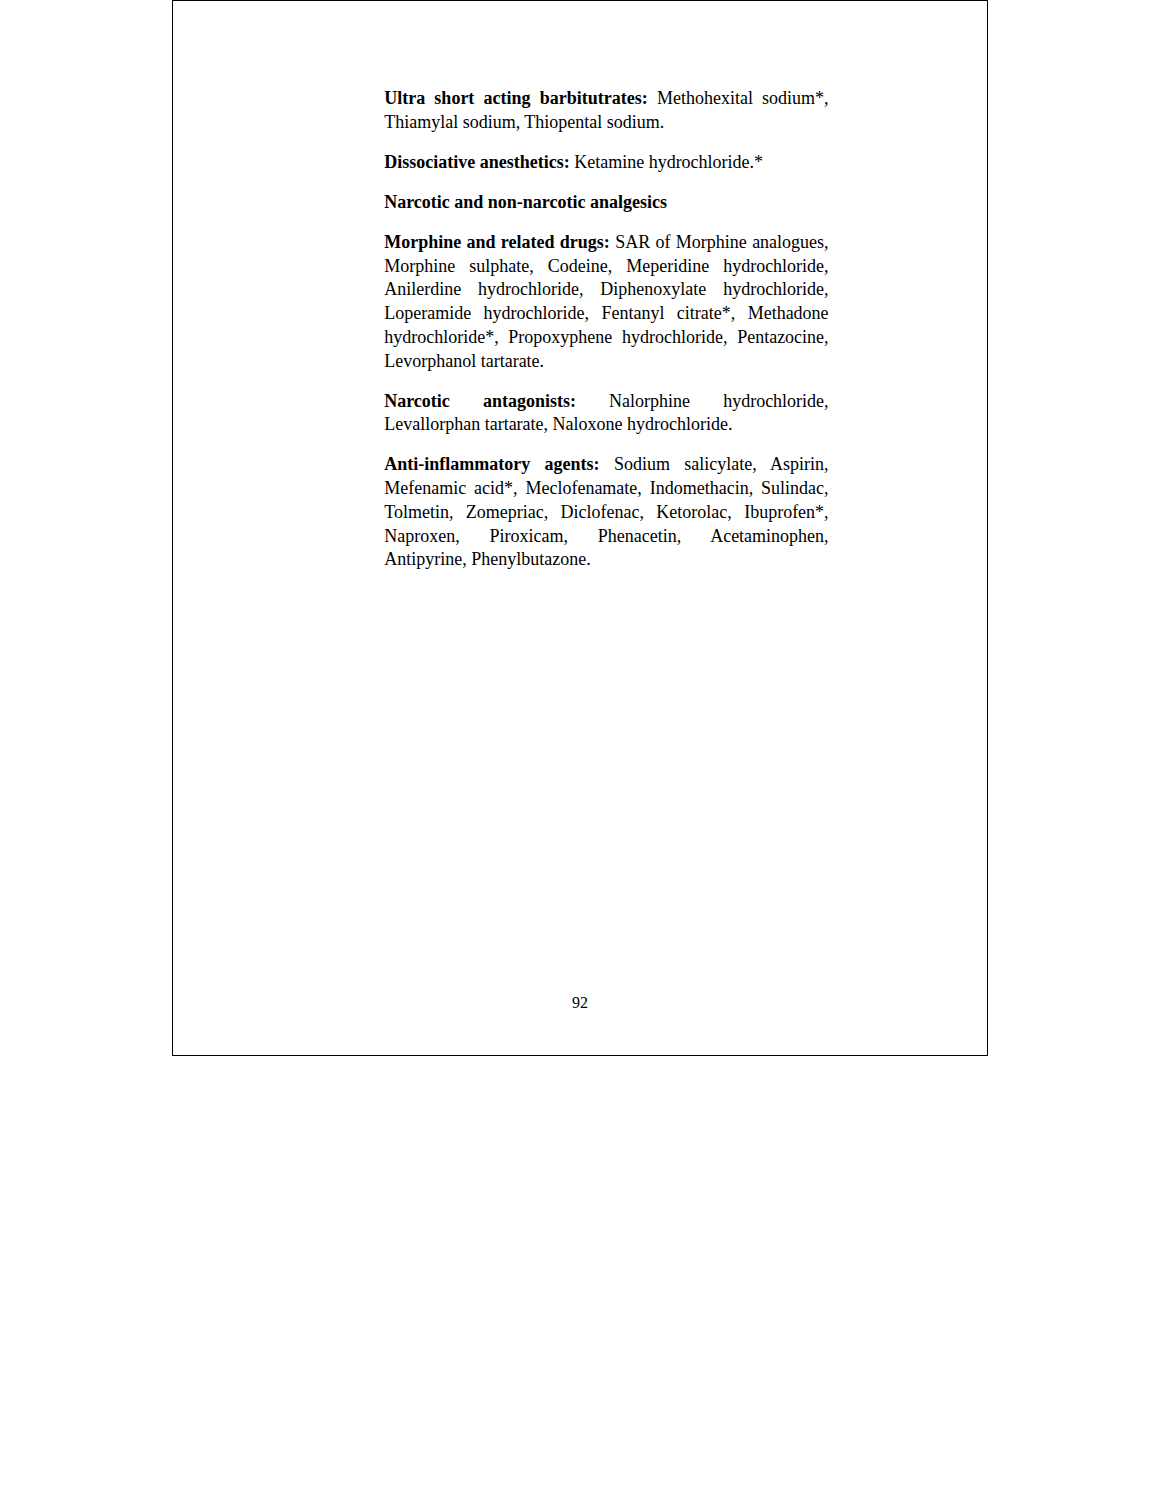Ultra short acting barbitutrates: Methohexital sodium*, Thiamylal sodium, Thiopental sodium.
Dissociative anesthetics: Ketamine hydrochloride.*
Narcotic and non-narcotic analgesics
Morphine and related drugs: SAR of Morphine analogues, Morphine sulphate, Codeine, Meperidine hydrochloride, Anilerdine hydrochloride, Diphenoxylate hydrochloride, Loperamide hydrochloride, Fentanyl citrate*, Methadone hydrochloride*, Propoxyphene hydrochloride, Pentazocine, Levorphanol tartarate.
Narcotic antagonists: Nalorphine hydrochloride, Levallorphan tartarate, Naloxone hydrochloride.
Anti-inflammatory agents: Sodium salicylate, Aspirin, Mefenamic acid*, Meclofenamate, Indomethacin, Sulindac, Tolmetin, Zomepriac, Diclofenac, Ketorolac, Ibuprofen*, Naproxen, Piroxicam, Phenacetin, Acetaminophen, Antipyrine, Phenylbutazone.
92